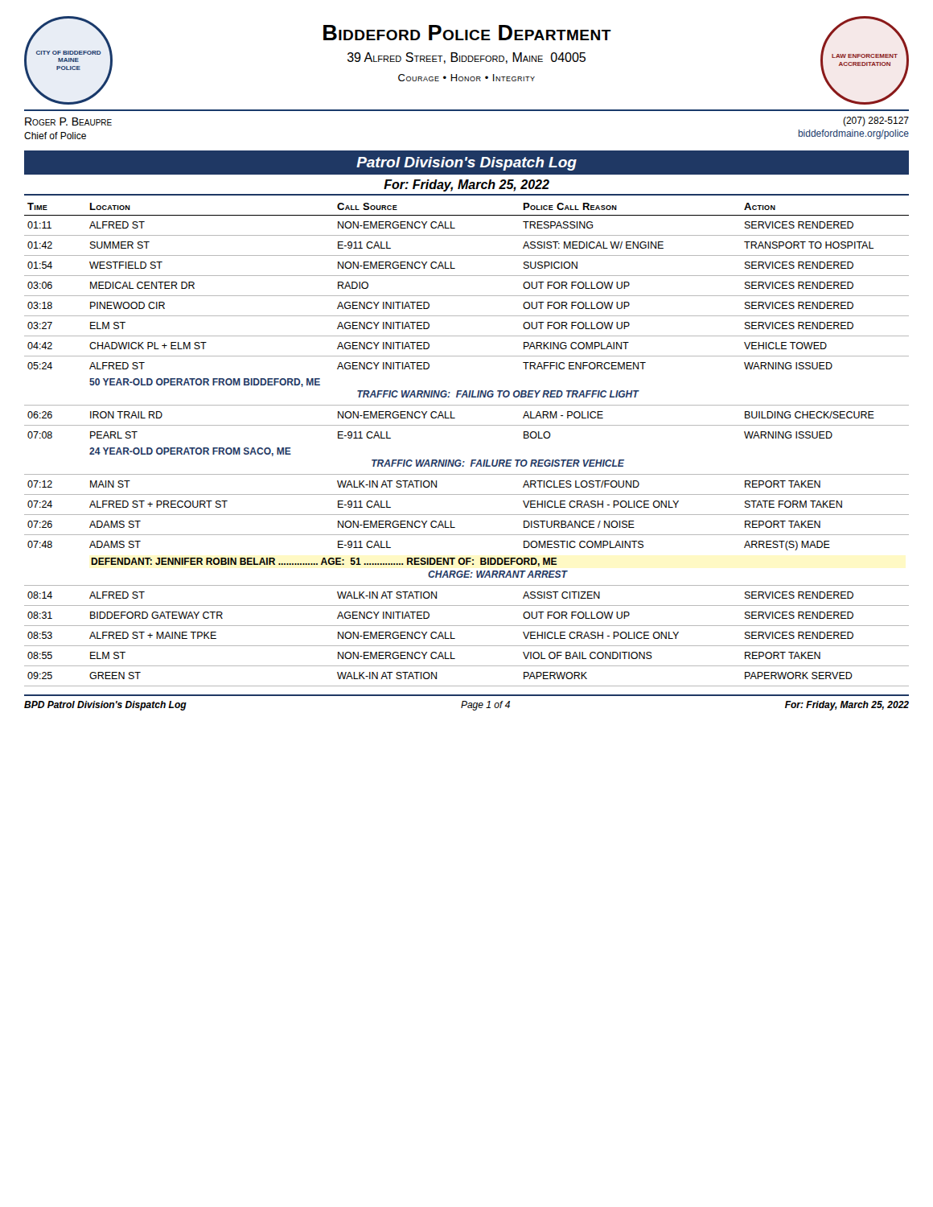City of Biddeford
Maine
Police
Biddeford Police Department
39 Alfred Street, Biddeford, Maine 04005
Courage • Honor • Integrity
Law Enforcement
Accreditation
Roger P. Beaupre
Chief of Police
(207) 282-5127
biddefordmaine.org/police
Patrol Division's Dispatch Log
For: Friday, March 25, 2022
| Time | Location | Call Source | Police Call Reason | Action |
| --- | --- | --- | --- | --- |
| 01:11 | ALFRED ST | NON-EMERGENCY CALL | TRESPASSING | SERVICES RENDERED |
| 01:42 | SUMMER ST | E-911 CALL | ASSIST: MEDICAL W/ ENGINE | TRANSPORT TO HOSPITAL |
| 01:54 | WESTFIELD ST | NON-EMERGENCY CALL | SUSPICION | SERVICES RENDERED |
| 03:06 | MEDICAL CENTER DR | RADIO | OUT FOR FOLLOW UP | SERVICES RENDERED |
| 03:18 | PINEWOOD CIR | AGENCY INITIATED | OUT FOR FOLLOW UP | SERVICES RENDERED |
| 03:27 | ELM ST | AGENCY INITIATED | OUT FOR FOLLOW UP | SERVICES RENDERED |
| 04:42 | CHADWICK PL + ELM ST | AGENCY INITIATED | PARKING COMPLAINT | VEHICLE TOWED |
| 05:24 | ALFRED ST | AGENCY INITIATED | TRAFFIC ENFORCEMENT | WARNING ISSUED |
| | 50 YEAR-OLD OPERATOR FROM BIDDEFORD, ME TRAFFIC WARNING: FAILING TO OBEY RED TRAFFIC LIGHT |
| 06:26 | IRON TRAIL RD | NON-EMERGENCY CALL | ALARM - POLICE | BUILDING CHECK/SECURE |
| 07:08 | PEARL ST | E-911 CALL | BOLO | WARNING ISSUED |
| | 24 YEAR-OLD OPERATOR FROM SACO, ME TRAFFIC WARNING: FAILURE TO REGISTER VEHICLE |
| 07:12 | MAIN ST | WALK-IN AT STATION | ARTICLES LOST/FOUND | REPORT TAKEN |
| 07:24 | ALFRED ST + PRECOURT ST | E-911 CALL | VEHICLE CRASH - POLICE ONLY | STATE FORM TAKEN |
| 07:26 | ADAMS ST | NON-EMERGENCY CALL | DISTURBANCE / NOISE | REPORT TAKEN |
| 07:48 | ADAMS ST | E-911 CALL | DOMESTIC COMPLAINTS | ARREST(S) MADE |
| | DEFENDANT: JENNIFER ROBIN BELAIR ............... AGE: 51 ............... RESIDENT OF: BIDDEFORD, ME CHARGE: WARRANT ARREST |
| 08:14 | ALFRED ST | WALK-IN AT STATION | ASSIST CITIZEN | SERVICES RENDERED |
| 08:31 | BIDDEFORD GATEWAY CTR | AGENCY INITIATED | OUT FOR FOLLOW UP | SERVICES RENDERED |
| 08:53 | ALFRED ST + MAINE TPKE | NON-EMERGENCY CALL | VEHICLE CRASH - POLICE ONLY | SERVICES RENDERED |
| 08:55 | ELM ST | NON-EMERGENCY CALL | VIOL OF BAIL CONDITIONS | REPORT TAKEN |
| 09:25 | GREEN ST | WALK-IN AT STATION | PAPERWORK | PAPERWORK SERVED |
BPD Patrol Division's Dispatch Log
Page 1 of 4
For: Friday, March 25, 2022